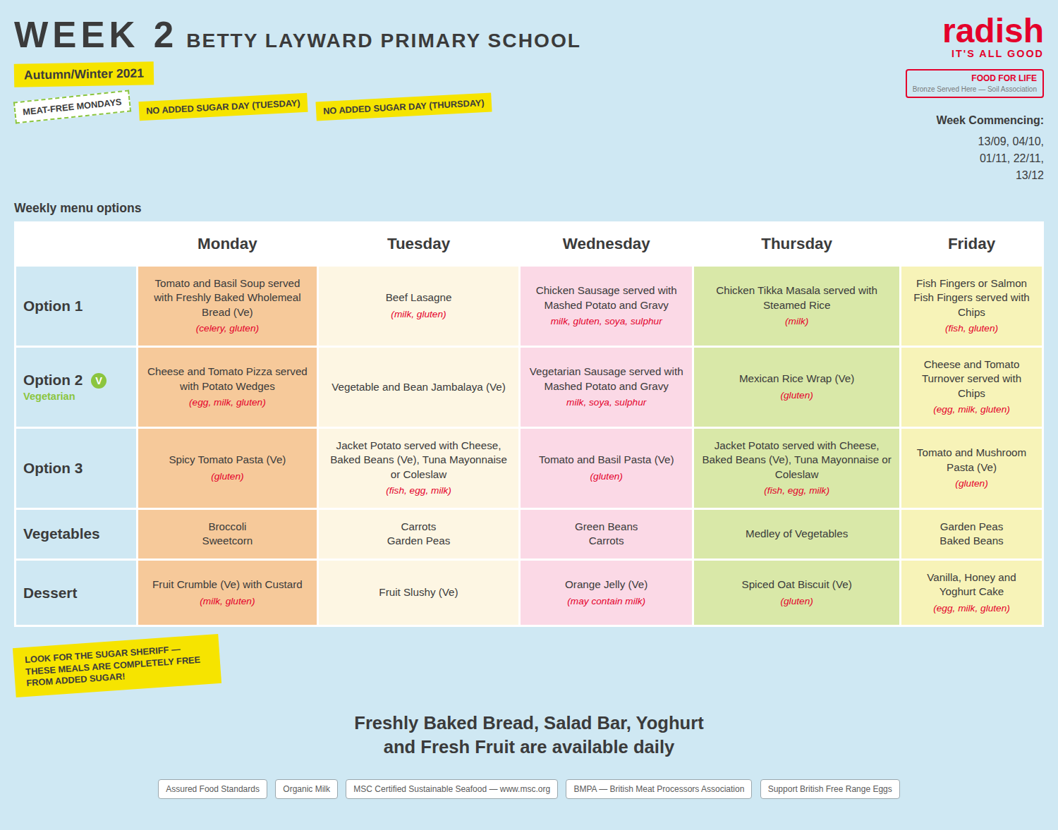WEEK 2 BETTY LAYWARD PRIMARY SCHOOL
Autumn/Winter 2021
Meat-free Mondays No added sugar day (Tuesday) No added sugar day (Thursday)
radish
IT'S ALL GOOD
Food for LifeBronze Served Here — Soil Association
Week Commencing: 13/09, 04/10,
01/11, 22/11,
13/12
Weekly menu options
| | Monday | Tuesday | Wednesday | Thursday | Friday |
| --- | --- | --- | --- | --- | --- |
| Option 1 | Tomato and Basil Soup served with Freshly Baked Wholemeal Bread (Ve) (celery, gluten) | Beef Lasagne (milk, gluten) | Chicken Sausage served with Mashed Potato and Gravy milk, gluten, soya, sulphur | Chicken Tikka Masala served with Steamed Rice (milk) | Fish Fingers or Salmon Fish Fingers served with Chips (fish, gluten) |
| Option 2 V Vegetarian | Cheese and Tomato Pizza served with Potato Wedges (egg, milk, gluten) | Vegetable and Bean Jambalaya (Ve) | Vegetarian Sausage served with Mashed Potato and Gravy milk, soya, sulphur | Mexican Rice Wrap (Ve) (gluten) | Cheese and Tomato Turnover served with Chips (egg, milk, gluten) |
| Option 3 | Spicy Tomato Pasta (Ve) (gluten) | Jacket Potato served with Cheese, Baked Beans (Ve), Tuna Mayonnaise or Coleslaw (fish, egg, milk) | Tomato and Basil Pasta (Ve) (gluten) | Jacket Potato served with Cheese, Baked Beans (Ve), Tuna Mayonnaise or Coleslaw (fish, egg, milk) | Tomato and Mushroom Pasta (Ve) (gluten) |
| Vegetables | Broccoli Sweetcorn | Carrots Garden Peas | Green Beans Carrots | Medley of Vegetables | Garden Peas Baked Beans |
| Dessert | Fruit Crumble (Ve) with Custard (milk, gluten) | Fruit Slushy (Ve) | Orange Jelly (Ve) (may contain milk) | Spiced Oat Biscuit (Ve) (gluten) | Vanilla, Honey and Yoghurt Cake (egg, milk, gluten) |
Look for the Sugar Sheriff — these meals are completely free from added sugar!
Freshly Baked Bread, Salad Bar, Yoghurt
and Fresh Fruit are available daily
Assured Food Standards Organic Milk MSC Certified Sustainable Seafood — www.msc.org BMPA — British Meat Processors Association Support British Free Range Eggs